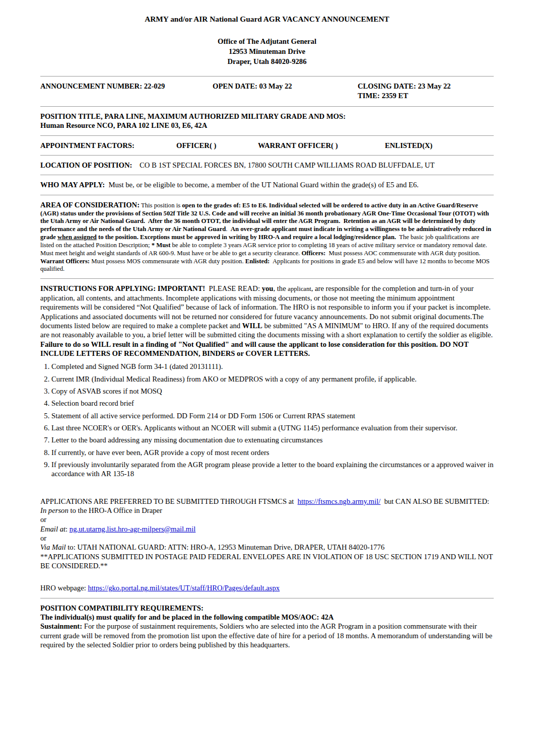ARMY and/or AIR National Guard AGR VACANCY ANNOUNCEMENT
Office of The Adjutant General
12953 Minuteman Drive
Draper, Utah 84020-9286
| ANNOUNCEMENT NUMBER: 22-029 | OPEN DATE: 03 May 22 | CLOSING DATE: 23 May 22 TIME: 2359 ET |
POSITION TITLE, PARA LINE, MAXIMUM AUTHORIZED MILITARY GRADE AND MOS:
Human Resource NCO, PARA 102 LINE 03, E6, 42A
| APPOINTMENT FACTORS: | OFFICER( ) | WARRANT OFFICER( ) | ENLISTED(X) |
LOCATION OF POSITION: CO B 1ST SPECIAL FORCES BN, 17800 SOUTH CAMP WILLIAMS ROAD BLUFFDALE, UT
WHO MAY APPLY: Must be, or be eligible to become, a member of the UT National Guard within the grade(s) of E5 and E6.
AREA OF CONSIDERATION: This position is open to the grades of: E5 to E6. Individual selected will be ordered to active duty in an Active Guard/Reserve (AGR) status under the provisions of Section 502f Title 32 U.S. Code and will receive an initial 36 month probationary AGR One-Time Occasional Tour (OTOT) with the Utah Army or Air National Guard. After the 36 month OTOT, the individual will enter the AGR Program. Retention as an AGR will be determined by duty performance and the needs of the Utah Army or Air National Guard. An over-grade applicant must indicate in writing a willingness to be administratively reduced in grade when assigned to the position. Exceptions must be approved in writing by HRO-A and require a local lodging/residence plan. The basic job qualifications are listed on the attached Position Description; * Must be able to complete 3 years AGR service prior to completing 18 years of active military service or mandatory removal date. Must meet height and weight standards of AR 600-9. Must have or be able to get a security clearance. Officers: Must possess AOC commensurate with AGR duty position. Warrant Officers: Must possess MOS commensurate with AGR duty position. Enlisted: Applicants for positions in grade E5 and below will have 12 months to become MOS qualified.
INSTRUCTIONS FOR APPLYING: IMPORTANT! PLEASE READ: you, the applicant, are responsible for the completion and turn-in of your application, all contents, and attachments. Incomplete applications with missing documents, or those not meeting the minimum appointment requirements will be considered “Not Qualified” because of lack of information. The HRO is not responsible to inform you if your packet is incomplete. Applications and associated documents will not be returned nor considered for future vacancy announcements. Do not submit original documents.The documents listed below are required to make a complete packet and WILL be submitted "AS A MINIMUM" to HRO. If any of the required documents are not reasonably available to you, a brief letter will be submitted citing the documents missing with a short explanation to certify the soldier as eligible. Failure to do so WILL result in a finding of "Not Qualified" and will cause the applicant to lose consideration for this position. DO NOT INCLUDE LETTERS OF RECOMMENDATION, BINDERS or COVER LETTERS.
Completed and Signed NGB form 34-1 (dated 20131111).
Current IMR (Individual Medical Readiness) from AKO or MEDPROS with a copy of any permanent profile, if applicable.
Copy of ASVAB scores if not MOSQ
Selection board record brief
Statement of all active service performed. DD Form 214 or DD Form 1506 or Current RPAS statement
Last three NCOER's or OER's. Applicants without an NCOER will submit a (UTNG 1145) performance evaluation from their supervisor.
Letter to the board addressing any missing documentation due to extenuating circumstances
If currently, or have ever been, AGR provide a copy of most recent orders
If previously involuntarily separated from the AGR program please provide a letter to the board explaining the circumstances or a approved waiver in accordance with AR 135-18
APPLICATIONS ARE PREFERRED TO BE SUBMITTED THROUGH FTSMCS at https://ftsmcs.ngb.army.mil/ but CAN ALSO BE SUBMITTED:
In person to the HRO-A Office in Draper
or
Email at: ng.ut.utarng.list.hro-agr-milpers@mail.mil
or
Via Mail to: UTAH NATIONAL GUARD: ATTN: HRO-A, 12953 Minuteman Drive, DRAPER, UTAH 84020-1776
**APPLICATIONS SUBMITTED IN POSTAGE PAID FEDERAL ENVELOPES ARE IN VIOLATION OF 18 USC SECTION 1719 AND WILL NOT BE CONSIDERED.**
HRO webpage: https://gko.portal.ng.mil/states/UT/staff/HRO/Pages/default.aspx
POSITION COMPATIBILITY REQUIREMENTS:
The individual(s) must qualify for and be placed in the following compatible MOS/AOC: 42A
Sustainment: For the purpose of sustainment requirements, Soldiers who are selected into the AGR Program in a position commensurate with their current grade will be removed from the promotion list upon the effective date of hire for a period of 18 months. A memorandum of understanding will be required by the selected Soldier prior to orders being published by this headquarters.